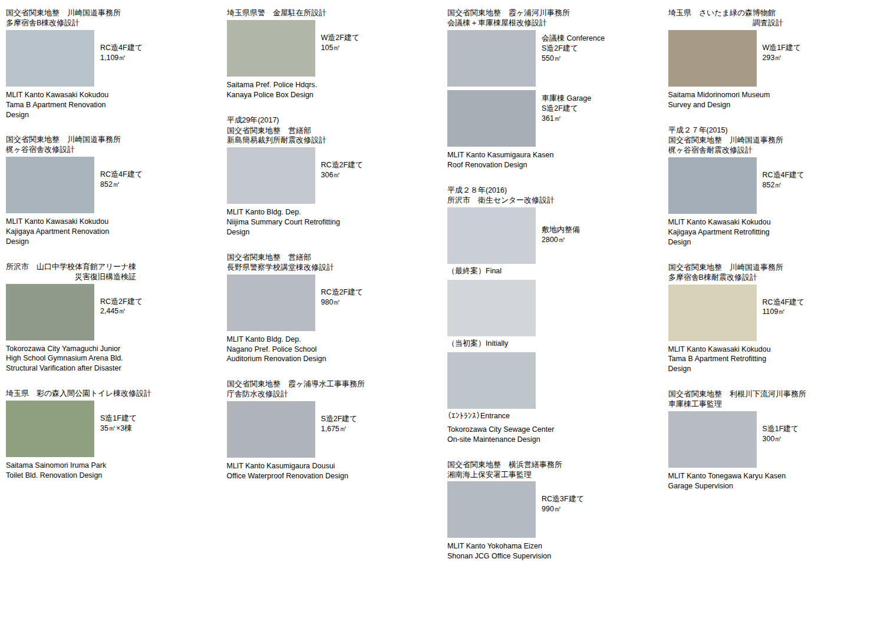国交省関東地整　川崎国道事務所 多摩宿舎B棟改修設計
RC造4F建て 1,109㎡
MLIT Kanto Kawasaki Kokudou Tama B Apartment Renovation Design
国交省関東地整　川崎国道事務所 梶ヶ谷宿舎改修設計
RC造4F建て 852㎡
MLIT Kanto Kawasaki Kokudou Kajigaya Apartment Renovation Design
所沢市　山口中学校体育館アリーナ棟 　　　　　　　　　災害復旧構造検証
RC造2F建て 2,445㎡
Tokorozawa City Yamaguchi Junior High School Gymnasium Arena Bld. Structural Varification after Disaster
埼玉県　彩の森入間公園トイレ棟改修設計
S造1F建て 35㎡×3棟
Saitama Sainomori Iruma Park Toilet Bld. Renovation Design
埼玉県県警　金屋駐在所設計
W造2F建て 105㎡
Saitama Pref. Police Hdqrs. Kanaya Police Box Design
平成29年(2017)
国交省関東地整　営繕部 新島簡易裁判所耐震改修設計
RC造2F建て 306㎡
MLIT Kanto Bldg. Dep. Niijima Summary Court Retrofitting Design
国交省関東地整　営繕部 長野県警察学校講堂棟改修設計
RC造2F建て 980㎡
MLIT Kanto Bldg. Dep. Nagano Pref. Police School Auditorium Renovation Design
国交省関東地整　霞ヶ浦導水工事事務所 庁舎防水改修設計
S造2F建て 1,675㎡
MLIT Kanto Kasumigaura Dousui Office Waterproof Renovation Design
国交省関東地整　霞ヶ浦河川事務所 会議棟＋車庫棟屋根改修設計
会議棟 Conference S造2F建て 550㎡
車庫棟 Garage S造2F建て 361㎡
MLIT Kanto Kasumigaura Kasen Roof Renovation Design
平成２８年(2016)
所沢市　衛生センター改修設計
敷地内整備 2800㎡
（最終案）Final
（当初案）Initially
（ｴﾝﾄﾗﾝｽ）Entrance
Tokorozawa City Sewage Center On-site Maintenance Design
国交省関東地整　横浜営繕事務所 湘南海上保安署工事監理
RC造3F建て 990㎡
MLIT Kanto Yokohama Eizen Shonan JCG Office Supervision
埼玉県　さいたま緑の森博物館 　　　　　　　　　　　調査設計
W造1F建て 293㎡
Saitama Midorinomori Museum Survey and Design
平成２７年(2015)
国交省関東地整　川崎国道事務所 梶ヶ谷宿舎耐震改修設計
RC造4F建て 852㎡
MLIT Kanto Kawasaki Kokudou Kajigaya Apartment Retrofitting Design
国交省関東地整　川崎国道事務所 多摩宿舎B棟耐震改修設計
RC造4F建て 1109㎡
MLIT Kanto Kawasaki Kokudou Tama B Apartment Retrofitting Design
国交省関東地整　利根川下流河川事務所 車庫棟工事監理
S造1F建て 300㎡
MLIT Kanto Tonegawa Karyu Kasen Garage Supervision